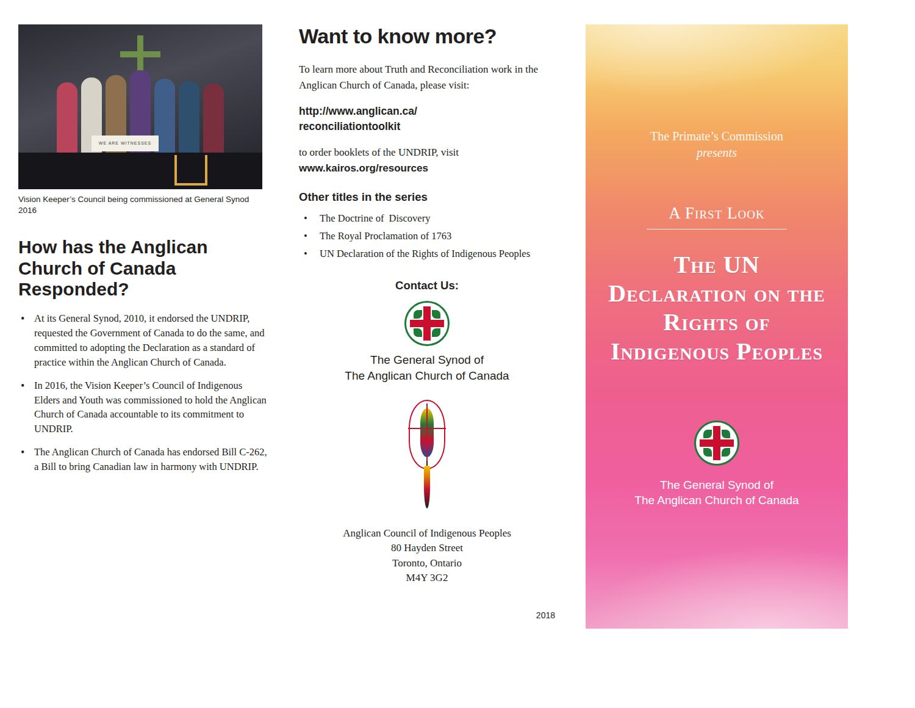WE ARE WITNESSES
Vision Keeper’s Council being commissioned at General Synod 2016
How has the Anglican Church of Canada Responded?
At its General Synod, 2010, it endorsed the UNDRIP, requested the Government of Canada to do the same, and committed to adopting the Declaration as a standard of practice within the Anglican Church of Canada.
In 2016, the Vision Keeper’s Council of Indigenous Elders and Youth was commissioned to hold the Anglican Church of Canada accountable to its commitment to UNDRIP.
The Anglican Church of Canada has endorsed Bill C-262, a Bill to bring Canadian law in harmony with UNDRIP.
Want to know more?
To learn more about Truth and Reconciliation work in the Anglican Church of Canada, please visit:
http://www.anglican.ca/
reconciliationtoolkit
to order booklets of the UNDRIP, visit www.kairos.org/resources
Other titles in the series
The Doctrine of Discovery
The Royal Proclamation of 1763
UN Declaration of the Rights of Indigenous Peoples
Contact Us:
The General Synod of
The Anglican Church of Canada
Anglican Council of Indigenous Peoples
80 Hayden Street
Toronto, Ontario
M4Y 3G2
2018
The Primate’s Commission
presents
A First Look
The UN Declaration on the Rights of Indigenous Peoples
The General Synod of
The Anglican Church of Canada